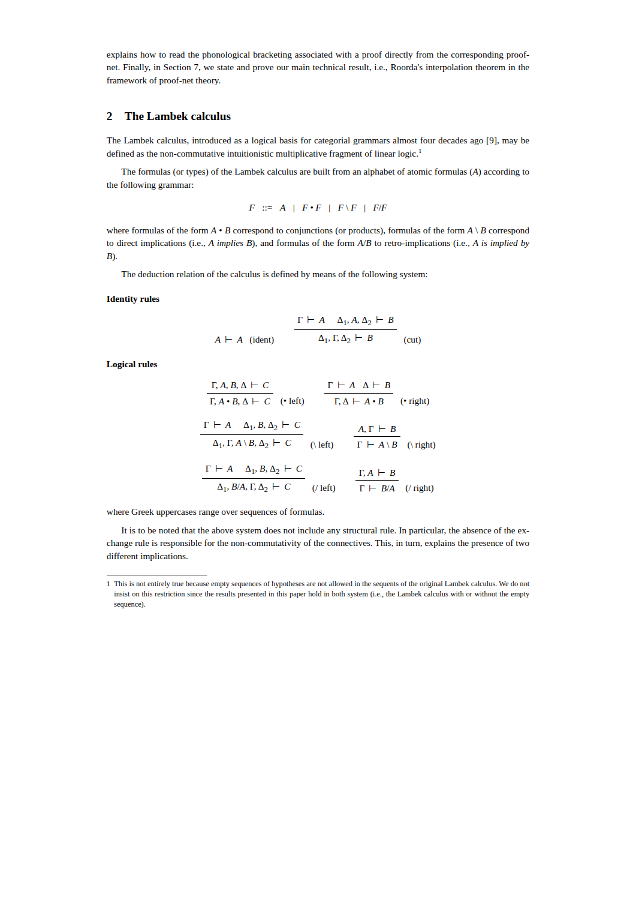explains how to read the phonological bracketing associated with a proof directly from the corresponding proof-net. Finally, in Section 7, we state and prove our main technical result, i.e., Roorda's interpolation theorem in the framework of proof-net theory.
2 The Lambek calculus
The Lambek calculus, introduced as a logical basis for categorial grammars almost four decades ago [9], may be defined as the non-commutative intuitionistic multiplicative fragment of linear logic.1
The formulas (or types) of the Lambek calculus are built from an alphabet of atomic formulas (A) according to the following grammar:
F ::= A | F • F | F \ F | F/F
where formulas of the form A • B correspond to conjunctions (or products), formulas of the form A \ B correspond to direct implications (i.e., A implies B), and formulas of the form A/B to retro-implications (i.e., A is implied by B).
The deduction relation of the calculus is defined by means of the following system:
Identity rules
A ⊢ A (ident)
Γ ⊢ A Δ1, A, Δ2 ⊢ B Δ1, Γ, Δ2 ⊢ B (cut)
Logical rules
Γ, A, B, Δ ⊢ C Γ, A • B, Δ ⊢ C (• left)
Γ ⊢ A Δ ⊢ B Γ, Δ ⊢ A • B (• right)
Γ ⊢ A Δ1, B, Δ2 ⊢ C Δ1, Γ, A \ B, Δ2 ⊢ C (\ left)
A, Γ ⊢ B Γ ⊢ A \ B (\ right)
Γ ⊢ A Δ1, B, Δ2 ⊢ C Δ1, B/A, Γ, Δ2 ⊢ C (/ left)
Γ, A ⊢ B Γ ⊢ B/A (/ right)
where Greek uppercases range over sequences of formulas.
It is to be noted that the above system does not include any structural rule. In particular, the absence of the exchange rule is responsible for the non-commutativity of the connectives. This, in turn, explains the presence of two different implications.
1
This is not entirely true because empty sequences of hypotheses are not allowed in the sequents of the original Lambek calculus. We do not insist on this restriction since the results presented in this paper hold in both system (i.e., the Lambek calculus with or without the empty sequence).